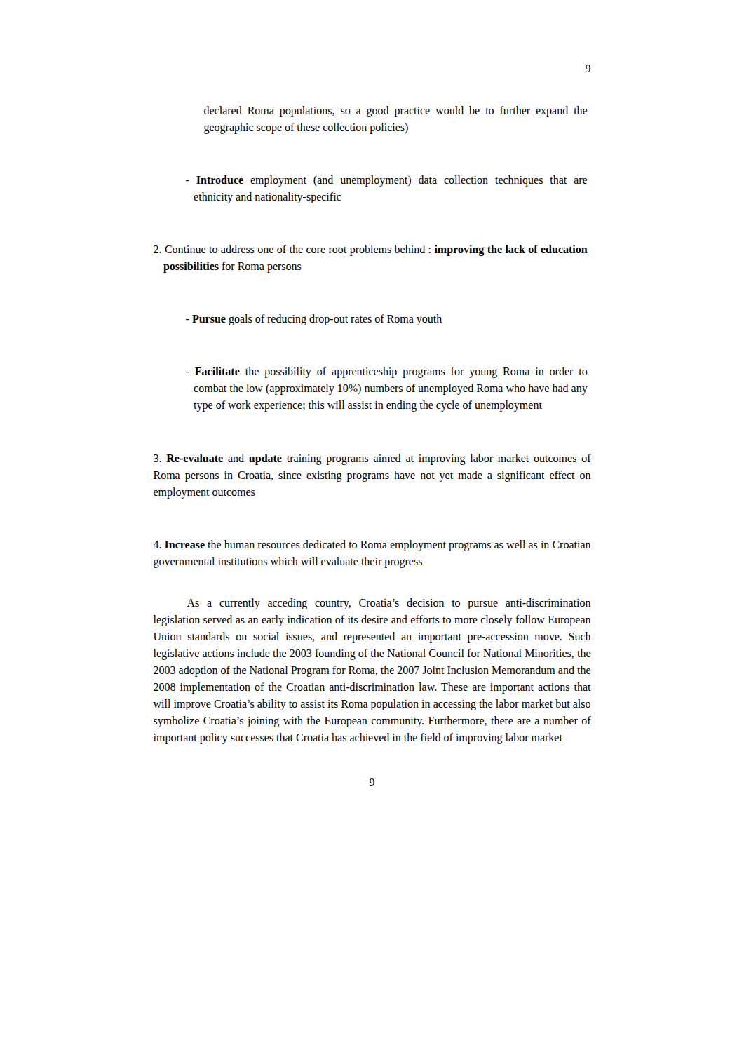9
declared Roma populations, so a good practice would be to further expand the geographic scope of these collection policies)
- Introduce employment (and unemployment) data collection techniques that are ethnicity and nationality-specific
2. Continue to address one of the core root problems behind : improving the lack of education possibilities for Roma persons
- Pursue goals of reducing drop-out rates of Roma youth
- Facilitate the possibility of apprenticeship programs for young Roma in order to combat the low (approximately 10%) numbers of unemployed Roma who have had any type of work experience; this will assist in ending the cycle of unemployment
3. Re-evaluate and update training programs aimed at improving labor market outcomes of Roma persons in Croatia, since existing programs have not yet made a significant effect on employment outcomes
4. Increase the human resources dedicated to Roma employment programs as well as in Croatian governmental institutions which will evaluate their progress
As a currently acceding country, Croatia’s decision to pursue anti-discrimination legislation served as an early indication of its desire and efforts to more closely follow European Union standards on social issues, and represented an important pre-accession move. Such legislative actions include the 2003 founding of the National Council for National Minorities, the 2003 adoption of the National Program for Roma, the 2007 Joint Inclusion Memorandum and the 2008 implementation of the Croatian anti-discrimination law. These are important actions that will improve Croatia’s ability to assist its Roma population in accessing the labor market but also symbolize Croatia’s joining with the European community. Furthermore, there are a number of important policy successes that Croatia has achieved in the field of improving labor market
9